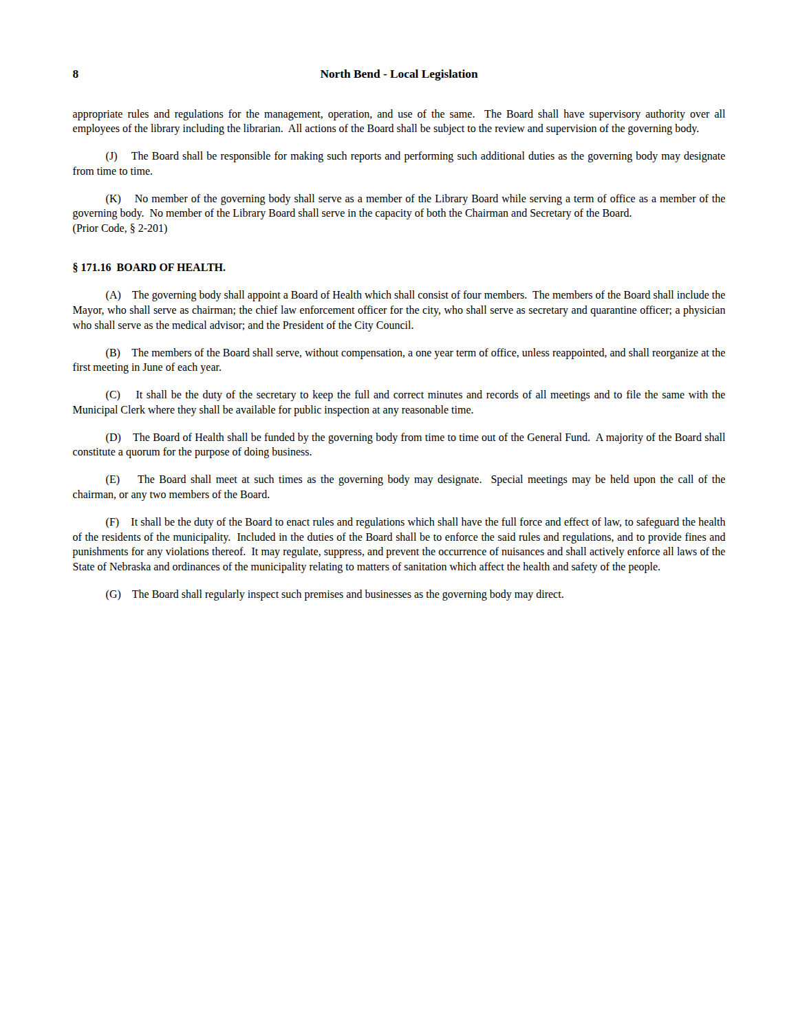8 North Bend - Local Legislation
appropriate rules and regulations for the management, operation, and use of the same. The Board shall have supervisory authority over all employees of the library including the librarian. All actions of the Board shall be subject to the review and supervision of the governing body.
(J) The Board shall be responsible for making such reports and performing such additional duties as the governing body may designate from time to time.
(K) No member of the governing body shall serve as a member of the Library Board while serving a term of office as a member of the governing body. No member of the Library Board shall serve in the capacity of both the Chairman and Secretary of the Board.
(Prior Code, § 2-201)
§ 171.16 BOARD OF HEALTH.
(A) The governing body shall appoint a Board of Health which shall consist of four members. The members of the Board shall include the Mayor, who shall serve as chairman; the chief law enforcement officer for the city, who shall serve as secretary and quarantine officer; a physician who shall serve as the medical advisor; and the President of the City Council.
(B) The members of the Board shall serve, without compensation, a one year term of office, unless reappointed, and shall reorganize at the first meeting in June of each year.
(C) It shall be the duty of the secretary to keep the full and correct minutes and records of all meetings and to file the same with the Municipal Clerk where they shall be available for public inspection at any reasonable time.
(D) The Board of Health shall be funded by the governing body from time to time out of the General Fund. A majority of the Board shall constitute a quorum for the purpose of doing business.
(E) The Board shall meet at such times as the governing body may designate. Special meetings may be held upon the call of the chairman, or any two members of the Board.
(F) It shall be the duty of the Board to enact rules and regulations which shall have the full force and effect of law, to safeguard the health of the residents of the municipality. Included in the duties of the Board shall be to enforce the said rules and regulations, and to provide fines and punishments for any violations thereof. It may regulate, suppress, and prevent the occurrence of nuisances and shall actively enforce all laws of the State of Nebraska and ordinances of the municipality relating to matters of sanitation which affect the health and safety of the people.
(G) The Board shall regularly inspect such premises and businesses as the governing body may direct.